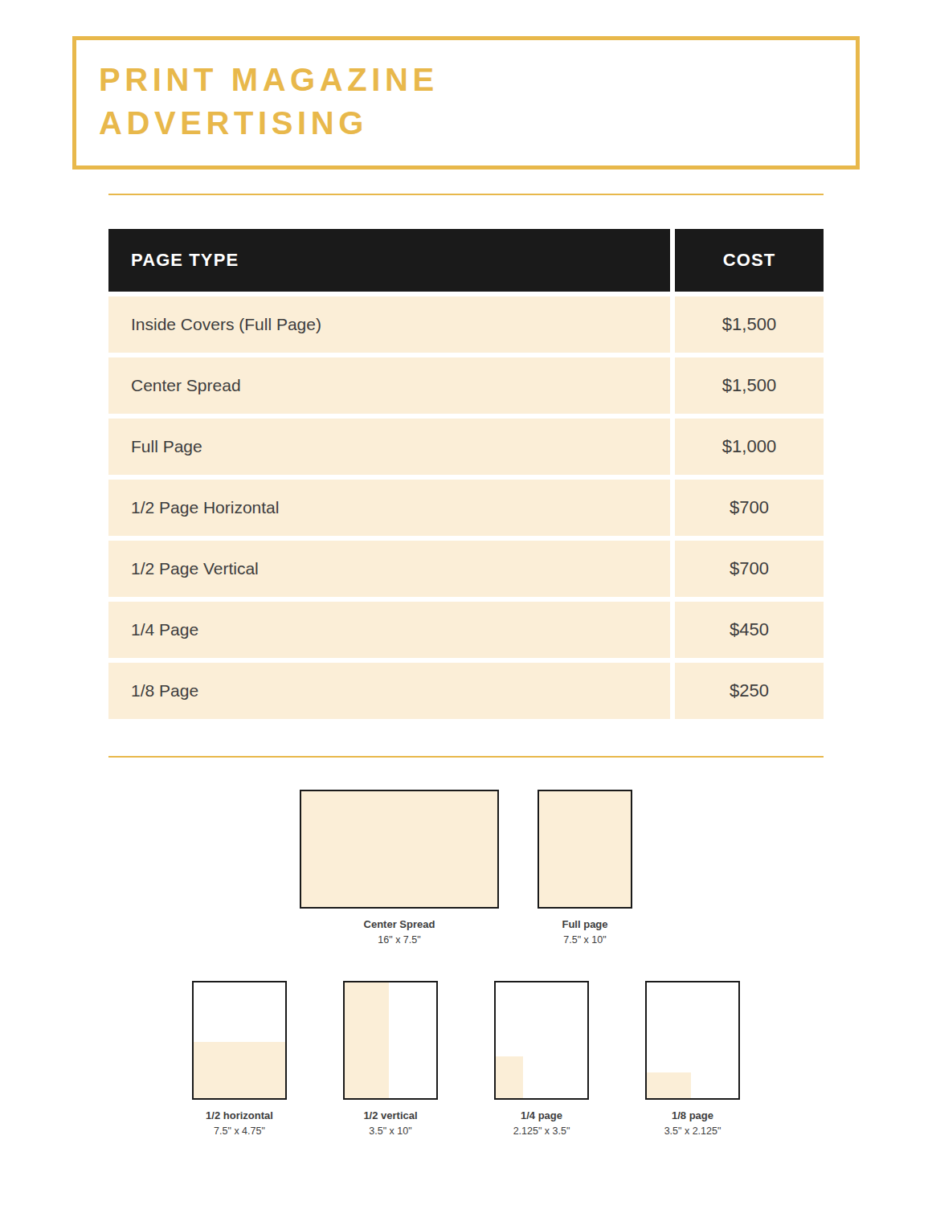Print Magazine
Advertising
| Page Type | Cost |
| --- | --- |
| Inside Covers (Full Page) | $1,500 |
| Center Spread | $1,500 |
| Full Page | $1,000 |
| 1/2 Page Horizontal | $700 |
| 1/2 Page Vertical | $700 |
| 1/4 Page | $450 |
| 1/8 Page | $250 |
Center Spread16" x 7.5"
Full page7.5" x 10"
1/2 horizontal7.5" x 4.75"
1/2 vertical3.5" x 10"
1/4 page2.125" x 3.5"
1/8 page3.5" x 2.125"